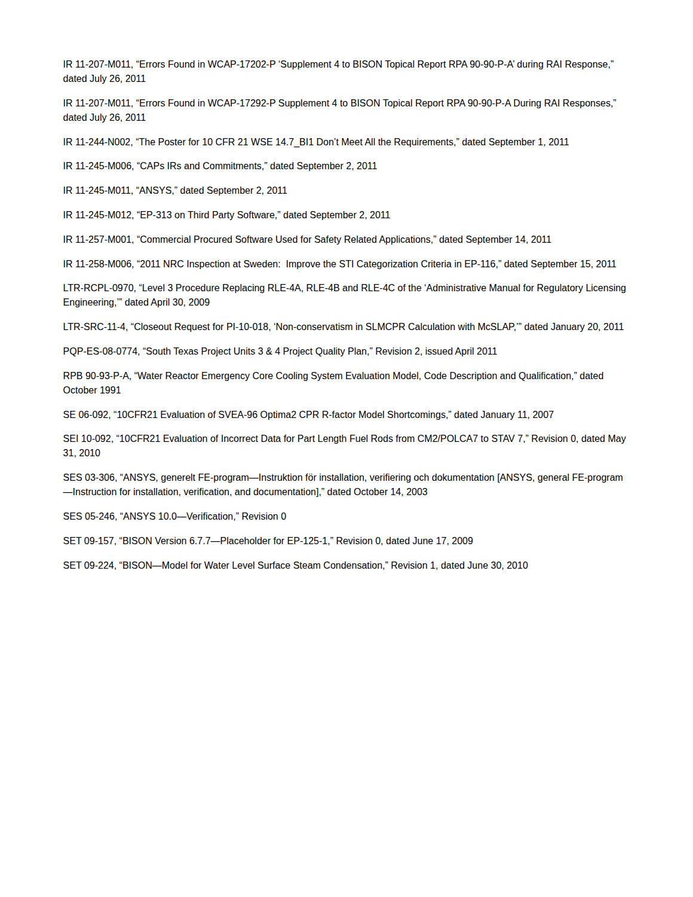IR 11-207-M011, “Errors Found in WCAP-17202-P ‘Supplement 4 to BISON Topical Report RPA 90-90-P-A’ during RAI Response,” dated July 26, 2011
IR 11-207-M011, “Errors Found in WCAP-17292-P Supplement 4 to BISON Topical Report RPA 90-90-P-A During RAI Responses,” dated July 26, 2011
IR 11-244-N002, “The Poster for 10 CFR 21 WSE 14.7_BI1 Don’t Meet All the Requirements,” dated September 1, 2011
IR 11-245-M006, “CAPs IRs and Commitments,” dated September 2, 2011
IR 11-245-M011, “ANSYS,” dated September 2, 2011
IR 11-245-M012, “EP-313 on Third Party Software,” dated September 2, 2011
IR 11-257-M001, “Commercial Procured Software Used for Safety Related Applications,” dated September 14, 2011
IR 11-258-M006, “2011 NRC Inspection at Sweden: Improve the STI Categorization Criteria in EP-116,” dated September 15, 2011
LTR-RCPL-0970, “Level 3 Procedure Replacing RLE-4A, RLE-4B and RLE-4C of the ‘Administrative Manual for Regulatory Licensing Engineering,’” dated April 30, 2009
LTR-SRC-11-4, “Closeout Request for PI-10-018, ‘Non-conservatism in SLMCPR Calculation with McSLAP,’” dated January 20, 2011
PQP-ES-08-0774, “South Texas Project Units 3 & 4 Project Quality Plan,” Revision 2, issued April 2011
RPB 90-93-P-A, “Water Reactor Emergency Core Cooling System Evaluation Model, Code Description and Qualification,” dated October 1991
SE 06-092, “10CFR21 Evaluation of SVEA-96 Optima2 CPR R-factor Model Shortcomings,” dated January 11, 2007
SEI 10-092, “10CFR21 Evaluation of Incorrect Data for Part Length Fuel Rods from CM2/POLCA7 to STAV 7,” Revision 0, dated May 31, 2010
SES 03-306, “ANSYS, generelt FE-program—Instruktion för installation, verifiering och dokumentation [ANSYS, general FE-program—Instruction for installation, verification, and documentation],” dated October 14, 2003
SES 05-246, “ANSYS 10.0—Verification,” Revision 0
SET 09-157, “BISON Version 6.7.7—Placeholder for EP-125-1,” Revision 0, dated June 17, 2009
SET 09-224, “BISON—Model for Water Level Surface Steam Condensation,” Revision 1, dated June 30, 2010